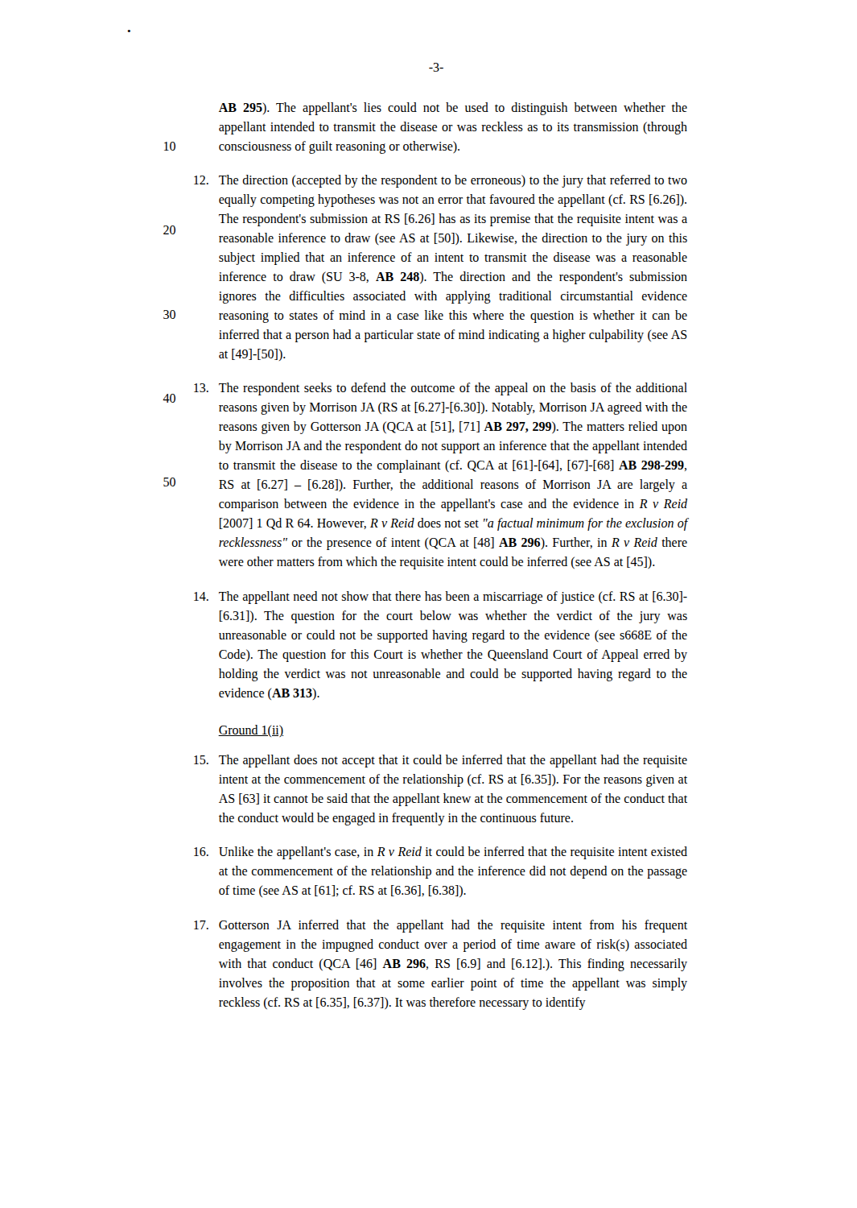•​
-3-
10 20 30 40 50
AB 295). The appellant's lies could not be used to distinguish between whether the appellant intended to transmit the disease or was reckless as to its transmission (through consciousness of guilt reasoning or otherwise).
The direction (accepted by the respondent to be erroneous) to the jury that referred to two equally competing hypotheses was not an error that favoured the appellant (cf. RS [6.26]). The respondent's submission at RS [6.26] has as its premise that the requisite intent was a reasonable inference to draw (see AS at [50]). Likewise, the direction to the jury on this subject implied that an inference of an intent to transmit the disease was a reasonable inference to draw (SU 3-8, AB 248). The direction and the respondent's submission ignores the difficulties associated with applying traditional circumstantial evidence reasoning to states of mind in a case like this where the question is whether it can be inferred that a person had a particular state of mind indicating a higher culpability (see AS at [49]-[50]).
The respondent seeks to defend the outcome of the appeal on the basis of the additional reasons given by Morrison JA (RS at [6.27]-[6.30]). Notably, Morrison JA agreed with the reasons given by Gotterson JA (QCA at [51], [71] AB 297, 299). The matters relied upon by Morrison JA and the respondent do not support an inference that the appellant intended to transmit the disease to the complainant (cf. QCA at [61]-[64], [67]-[68] AB 298-299, RS at [6.27] – [6.28]). Further, the additional reasons of Morrison JA are largely a comparison between the evidence in the appellant's case and the evidence in R v Reid [2007] 1 Qd R 64. However, R v Reid does not set "a factual minimum for the exclusion of recklessness" or the presence of intent (QCA at [48] AB 296). Further, in R v Reid there were other matters from which the requisite intent could be inferred (see AS at [45]).
The appellant need not show that there has been a miscarriage of justice (cf. RS at [6.30]-[6.31]). The question for the court below was whether the verdict of the jury was unreasonable or could not be supported having regard to the evidence (see s668E of the Code). The question for this Court is whether the Queensland Court of Appeal erred by holding the verdict was not unreasonable and could be supported having regard to the evidence (AB 313).
Ground 1(ii)
The appellant does not accept that it could be inferred that the appellant had the requisite intent at the commencement of the relationship (cf. RS at [6.35]). For the reasons given at AS [63] it cannot be said that the appellant knew at the commencement of the conduct that the conduct would be engaged in frequently in the continuous future.
Unlike the appellant's case, in R v Reid it could be inferred that the requisite intent existed at the commencement of the relationship and the inference did not depend on the passage of time (see AS at [61]; cf. RS at [6.36], [6.38]).
Gotterson JA inferred that the appellant had the requisite intent from his frequent engagement in the impugned conduct over a period of time aware of risk(s) associated with that conduct (QCA [46] AB 296, RS [6.9] and [6.12].). This finding necessarily involves the proposition that at some earlier point of time the appellant was simply reckless (cf. RS at [6.35], [6.37]). It was therefore necessary to identify